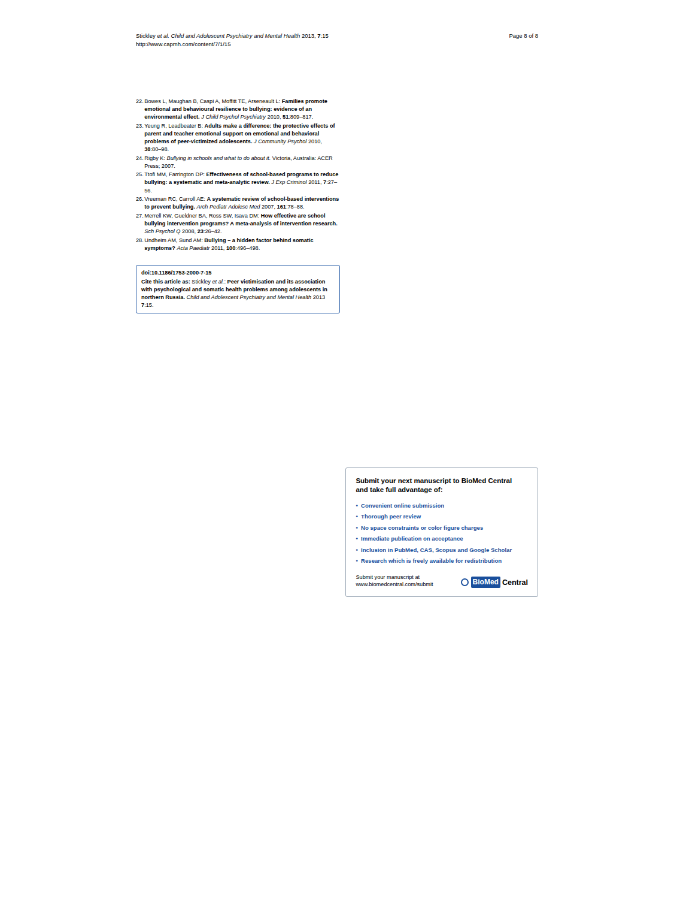Stickley et al. Child and Adolescent Psychiatry and Mental Health 2013, 7:15 http://www.capmh.com/content/7/1/15
Page 8 of 8
Bowes L, Maughan B, Caspi A, Moffitt TE, Arseneault L: Families promote emotional and behavioural resilience to bullying: evidence of an environmental effect. J Child Psychol Psychiatry 2010, 51:809–817.
Yeung R, Leadbeater B: Adults make a difference: the protective effects of parent and teacher emotional support on emotional and behavioral problems of peer-victimized adolescents. J Community Psychol 2010, 38:80–98.
Rigby K: Bullying in schools and what to do about it. Victoria, Australia: ACER Press; 2007.
Ttofi MM, Farrington DP: Effectiveness of school-based programs to reduce bullying: a systematic and meta-analytic review. J Exp Criminol 2011, 7:27–56.
Vreeman RC, Carroll AE: A systematic review of school-based interventions to prevent bullying. Arch Pediatr Adolesc Med 2007, 161:78–88.
Merrell KW, Gueldner BA, Ross SW, Isava DM: How effective are school bullying intervention programs? A meta-analysis of intervention research. Sch Psychol Q 2008, 23:26–42.
Undheim AM, Sund AM: Bullying – a hidden factor behind somatic symptoms? Acta Paediatr 2011, 100:496–498.
doi:10.1186/1753-2000-7-15
Cite this article as: Stickley et al.: Peer victimisation and its association with psychological and somatic health problems among adolescents in northern Russia. Child and Adolescent Psychiatry and Mental Health 2013 7:15.
Submit your next manuscript to BioMed Central
and take full advantage of:
Convenient online submission
Thorough peer review
No space constraints or color figure charges
Immediate publication on acceptance
Inclusion in PubMed, CAS, Scopus and Google Scholar
Research which is freely available for redistribution
Submit your manuscript at
www.biomedcentral.com/submit
BioMed Central